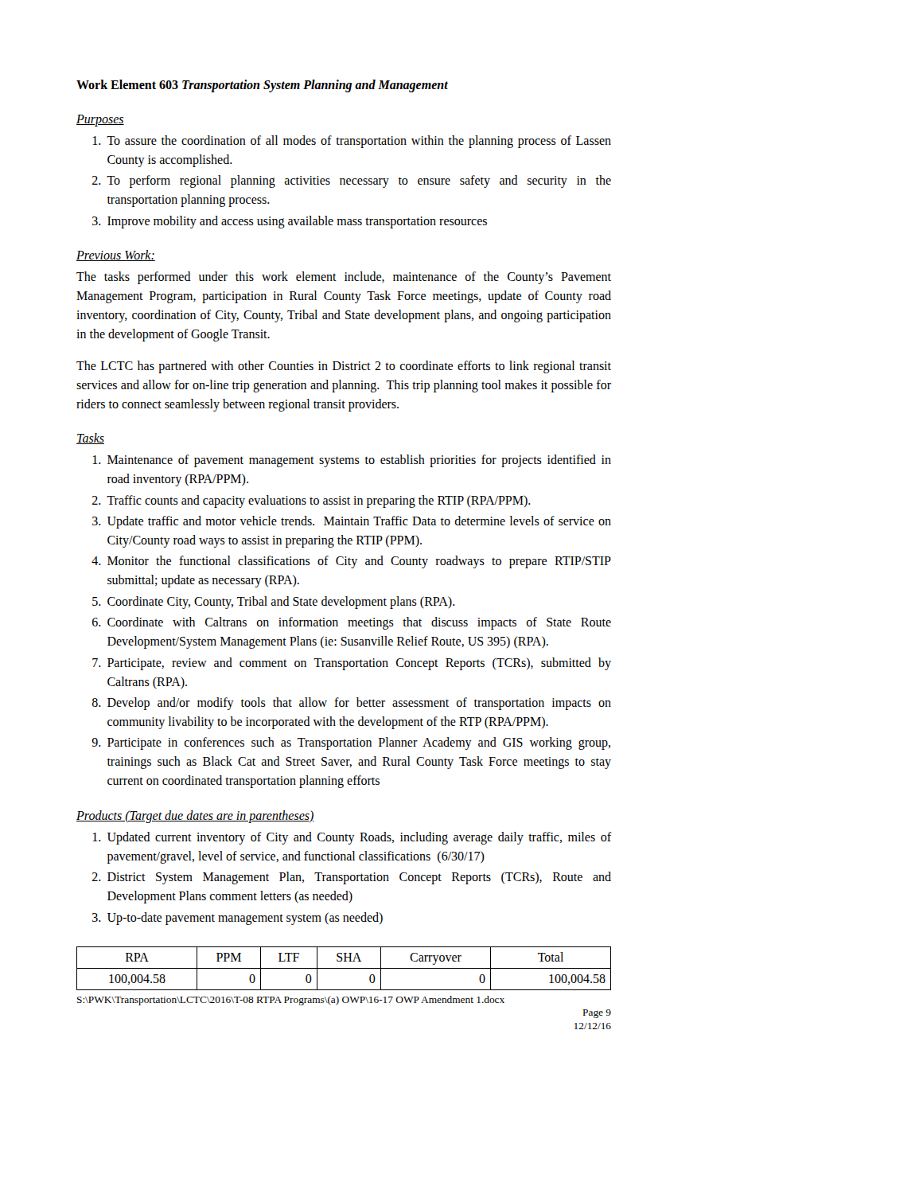Work Element 603 Transportation System Planning and Management
Purposes
To assure the coordination of all modes of transportation within the planning process of Lassen County is accomplished.
To perform regional planning activities necessary to ensure safety and security in the transportation planning process.
Improve mobility and access using available mass transportation resources
Previous Work:
The tasks performed under this work element include, maintenance of the County’s Pavement Management Program, participation in Rural County Task Force meetings, update of County road inventory, coordination of City, County, Tribal and State development plans, and ongoing participation in the development of Google Transit.
The LCTC has partnered with other Counties in District 2 to coordinate efforts to link regional transit services and allow for on-line trip generation and planning. This trip planning tool makes it possible for riders to connect seamlessly between regional transit providers.
Tasks
Maintenance of pavement management systems to establish priorities for projects identified in road inventory (RPA/PPM).
Traffic counts and capacity evaluations to assist in preparing the RTIP (RPA/PPM).
Update traffic and motor vehicle trends. Maintain Traffic Data to determine levels of service on City/County road ways to assist in preparing the RTIP (PPM).
Monitor the functional classifications of City and County roadways to prepare RTIP/STIP submittal; update as necessary (RPA).
Coordinate City, County, Tribal and State development plans (RPA).
Coordinate with Caltrans on information meetings that discuss impacts of State Route Development/System Management Plans (ie: Susanville Relief Route, US 395) (RPA).
Participate, review and comment on Transportation Concept Reports (TCRs), submitted by Caltrans (RPA).
Develop and/or modify tools that allow for better assessment of transportation impacts on community livability to be incorporated with the development of the RTP (RPA/PPM).
Participate in conferences such as Transportation Planner Academy and GIS working group, trainings such as Black Cat and Street Saver, and Rural County Task Force meetings to stay current on coordinated transportation planning efforts
Products (Target due dates are in parentheses)
Updated current inventory of City and County Roads, including average daily traffic, miles of pavement/gravel, level of service, and functional classifications (6/30/17)
District System Management Plan, Transportation Concept Reports (TCRs), Route and Development Plans comment letters (as needed)
Up-to-date pavement management system (as needed)
| RPA | PPM | LTF | SHA | Carryover | Total |
| 100,004.58 | 0 | 0 | 0 | 0 | 100,004.58 |
S:\PWK\Transportation\LCTC\2016\T-08 RTPA Programs\(a) OWP\16-17 OWP Amendment 1.docx Page 9
12/12/16